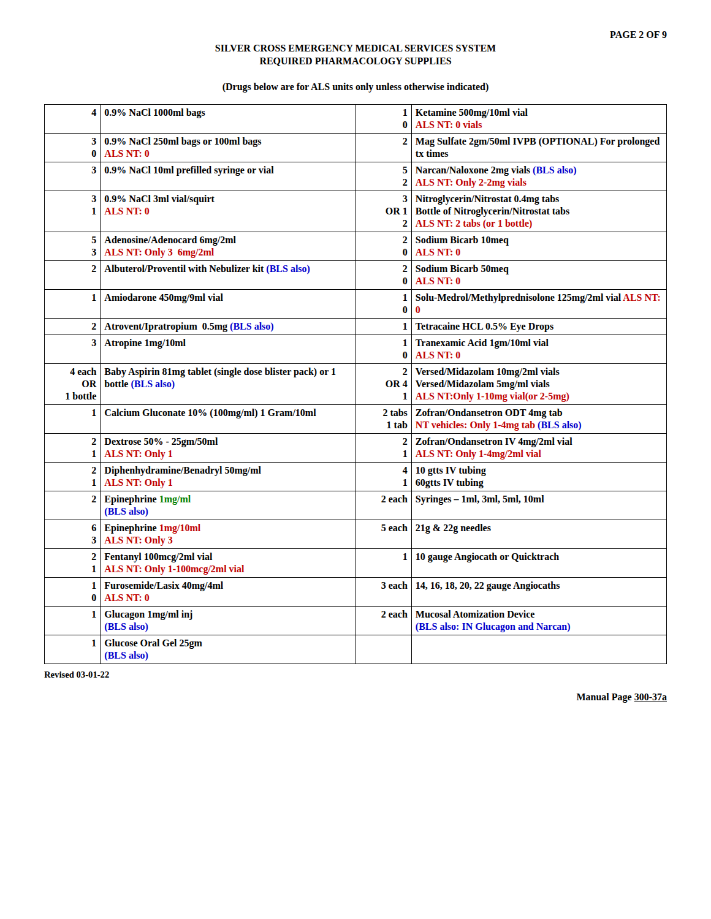PAGE 2 OF 9
SILVER CROSS EMERGENCY MEDICAL SERVICES SYSTEM
REQUIRED PHARMACOLOGY SUPPLIES
(Drugs below are for ALS units only unless otherwise indicated)
| 4 | 0.9% NaCl 1000ml bags | 1 0 | Ketamine 500mg/10ml vial ALS NT: 0 vials |
| 3 0 | 0.9% NaCl 250ml bags or 100ml bags ALS NT: 0 | 2 | Mag Sulfate 2gm/50ml IVPB (OPTIONAL) For prolonged tx times |
| 3 | 0.9% NaCl 10ml prefilled syringe or vial | 5 2 | Narcan/Naloxone 2mg vials (BLS also) ALS NT: Only 2-2mg vials |
| 3 1 | 0.9% NaCl 3ml vial/squirt ALS NT: 0 | 3 OR 1 2 | Nitroglycerin/Nitrostat 0.4mg tabs Bottle of Nitroglycerin/Nitrostat tabs ALS NT: 2 tabs (or 1 bottle) |
| 5 3 | Adenosine/Adenocard 6mg/2ml ALS NT: Only 3 6mg/2ml | 2 0 | Sodium Bicarb 10meq ALS NT: 0 |
| 2 | Albuterol/Proventil with Nebulizer kit (BLS also) | 2 0 | Sodium Bicarb 50meq ALS NT: 0 |
| 1 | Amiodarone 450mg/9ml vial | 1 0 | Solu-Medrol/Methylprednisolone 125mg/2ml vial ALS NT: 0 |
| 2 | Atrovent/Ipratropium 0.5mg (BLS also) | 1 | Tetracaine HCL 0.5% Eye Drops |
| 3 | Atropine 1mg/10ml | 1 0 | Tranexamic Acid 1gm/10ml vial ALS NT: 0 |
| 4 each OR 1 bottle | Baby Aspirin 81mg tablet (single dose blister pack) or 1 bottle (BLS also) | 2 OR 4 1 | Versed/Midazolam 10mg/2ml vials Versed/Midazolam 5mg/ml vials ALS NT:Only 1-10mg vial(or 2-5mg) |
| 1 | Calcium Gluconate 10% (100mg/ml) 1 Gram/10ml | 2 tabs 1 tab | Zofran/Ondansetron ODT 4mg tab NT vehicles: Only 1-4mg tab (BLS also) |
| 2 1 | Dextrose 50% - 25gm/50ml ALS NT: Only 1 | 2 1 | Zofran/Ondansetron IV 4mg/2ml vial ALS NT: Only 1-4mg/2ml vial |
| 2 1 | Diphenhydramine/Benadryl 50mg/ml ALS NT: Only 1 | 4 1 | 10 gtts IV tubing 60gtts IV tubing |
| 2 | Epinephrine 1mg/ml (BLS also) | 2 each | Syringes – 1ml, 3ml, 5ml, 10ml |
| 6 3 | Epinephrine 1mg/10ml ALS NT: Only 3 | 5 each | 21g & 22g needles |
| 2 1 | Fentanyl 100mcg/2ml vial ALS NT: Only 1-100mcg/2ml vial | 1 | 10 gauge Angiocath or Quicktrach |
| 1 0 | Furosemide/Lasix 40mg/4ml ALS NT: 0 | 3 each | 14, 16, 18, 20, 22 gauge Angiocaths |
| 1 | Glucagon 1mg/ml inj (BLS also) | 2 each | Mucosal Atomization Device (BLS also: IN Glucagon and Narcan) |
| 1 | Glucose Oral Gel 25gm (BLS also) | | |
Revised 03-01-22
Manual Page 300-37a